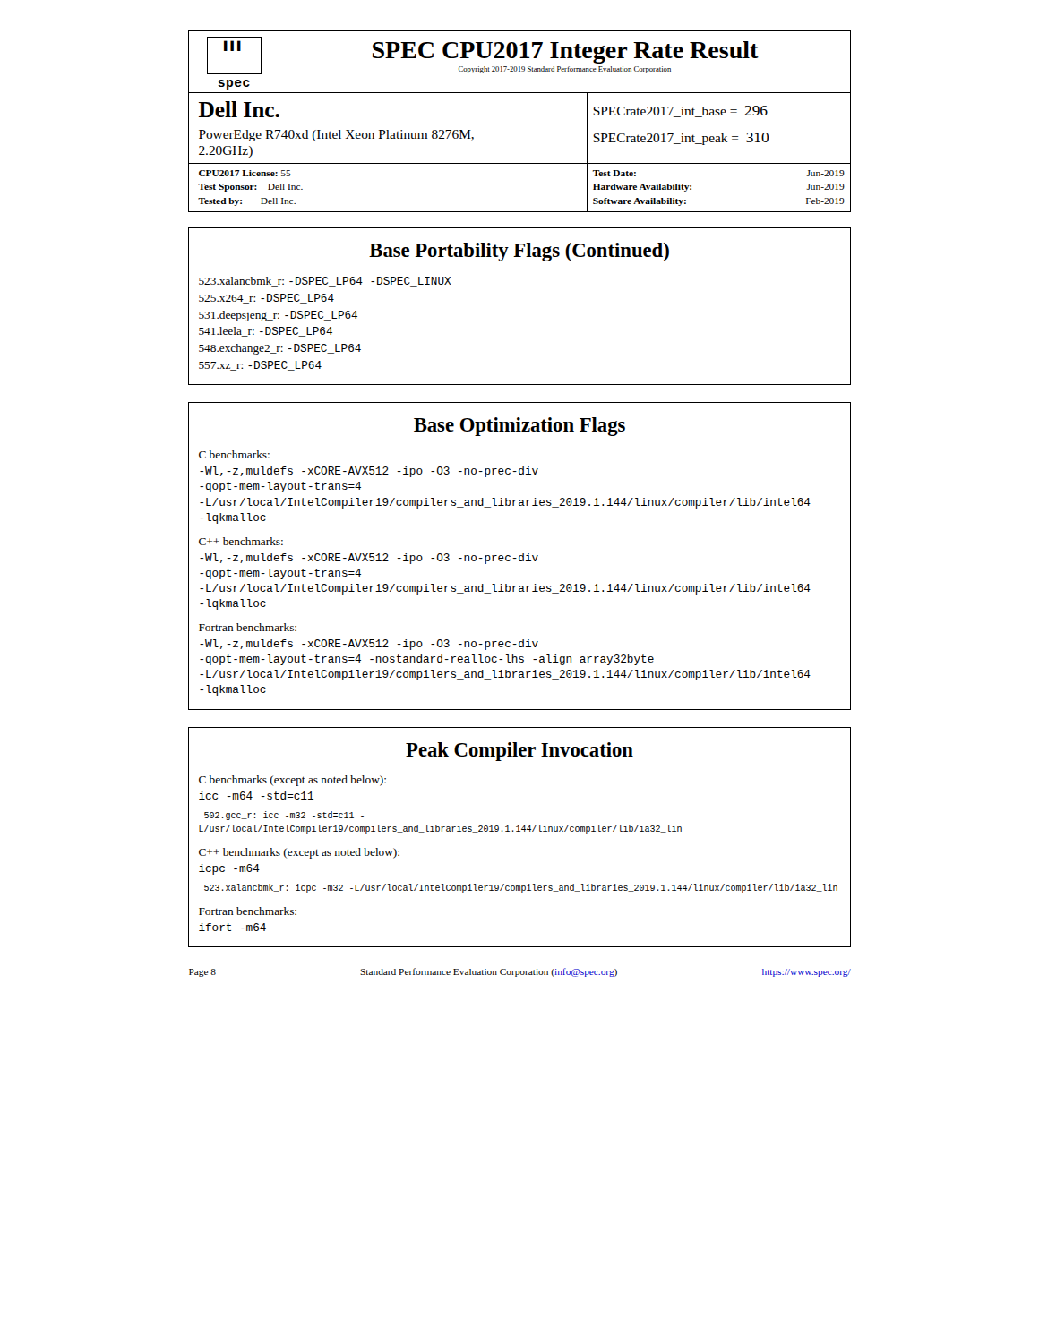▌▌▌
spec
SPEC CPU2017 Integer Rate Result
Copyright 2017-2019 Standard Performance Evaluation Corporation
Dell Inc.
PowerEdge R740xd (Intel Xeon Platinum 8276M,
2.20GHz)
SPECrate2017_int_base = 296
SPECrate2017_int_peak = 310
CPU2017 License: 55
Test Sponsor: Dell Inc.
Tested by: Dell Inc.
Test Date: Jun-2019
Hardware Availability: Jun-2019
Software Availability: Feb-2019
Base Portability Flags (Continued)
523.xalancbmk_r: -DSPEC_LP64 -DSPEC_LINUX
525.x264_r: -DSPEC_LP64
531.deepsjeng_r: -DSPEC_LP64
541.leela_r: -DSPEC_LP64
548.exchange2_r: -DSPEC_LP64
557.xz_r: -DSPEC_LP64
Base Optimization Flags
C benchmarks:
-Wl,-z,muldefs -xCORE-AVX512 -ipo -O3 -no-prec-div
-qopt-mem-layout-trans=4
-L/usr/local/IntelCompiler19/compilers_and_libraries_2019.1.144/linux/compiler/lib/intel64
-lqkmalloc
C++ benchmarks:
-Wl,-z,muldefs -xCORE-AVX512 -ipo -O3 -no-prec-div
-qopt-mem-layout-trans=4
-L/usr/local/IntelCompiler19/compilers_and_libraries_2019.1.144/linux/compiler/lib/intel64
-lqkmalloc
Fortran benchmarks:
-Wl,-z,muldefs -xCORE-AVX512 -ipo -O3 -no-prec-div
-qopt-mem-layout-trans=4 -nostandard-realloc-lhs -align array32byte
-L/usr/local/IntelCompiler19/compilers_and_libraries_2019.1.144/linux/compiler/lib/intel64
-lqkmalloc
Peak Compiler Invocation
C benchmarks (except as noted below):
icc -m64 -std=c11
502.gcc_r: icc -m32 -std=c11 -L/usr/local/IntelCompiler19/compilers_and_libraries_2019.1.144/linux/compiler/lib/ia32_lin
C++ benchmarks (except as noted below):
icpc -m64
523.xalancbmk_r: icpc -m32 -L/usr/local/IntelCompiler19/compilers_and_libraries_2019.1.144/linux/compiler/lib/ia32_lin
Fortran benchmarks:
ifort -m64
Page 8
Standard Performance Evaluation Corporation (info@spec.org)
https://www.spec.org/